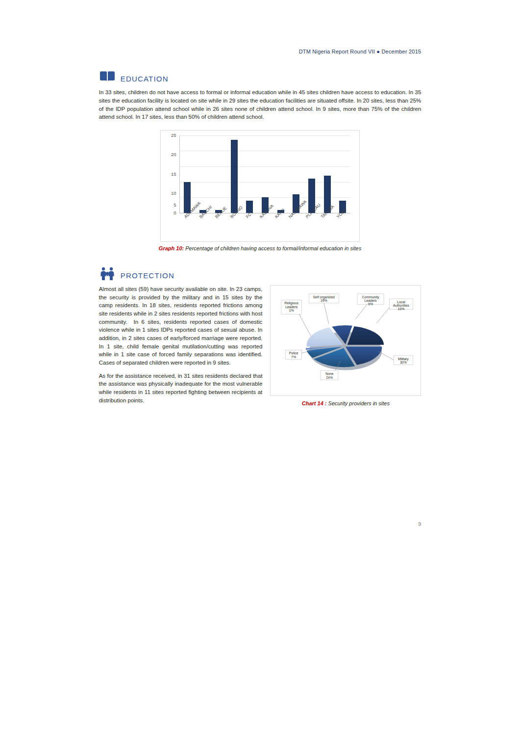DTM Nigeria Report Round VII ● December 2015
EDUCATION
In 33 sites, children do not have access to formal or informal education while in 45 sites children have access to education. In 35 sites the education facility is located on site while in 29 sites the education facilities are situated offsite. In 20 sites, less than 25% of the IDP population attend school while in 26 sites none of children attend school. In 9 sites, more than 75% of the children attend school. In 17 sites, less than 50% of children attend school.
25 20 15 10 5 0
ADAMAWA BAUCHI BENUE BORNO FCT KADUNA KANO NASARAWA PLATEAU TARABA YOBE
Graph 10: Percentage of children having access to formal/informal education in sites
PROTECTION
Almost all sites (59) have security available on site. In 23 camps, the security is provided by the military and in 15 sites by the camp residents. In 18 sites, residents reported frictions among site residents while in 2 sites residents reported frictions with host community. In 6 sites, residents reported cases of domestic violence while in 1 sites IDPs reported cases of sexual abuse. In addition, in 2 sites cases of early/forced marriage were reported. In 1 site, child female genital mutilation/cutting was reported while in 1 site case of forced family separations was identified. Cases of separated children were reported in 9 sites.
As for the assistance received, in 31 sites residents declared that the assistance was physically inadequate for the most vulnerable while residents in 11 sites reported fighting between recipients at distribution points.
Community Leaders 9% Local Authorities 10% Military 30% None 24% Police 7% Religious Leaders 1% Self organized 19%
Chart 14 : Security providers in sites
9